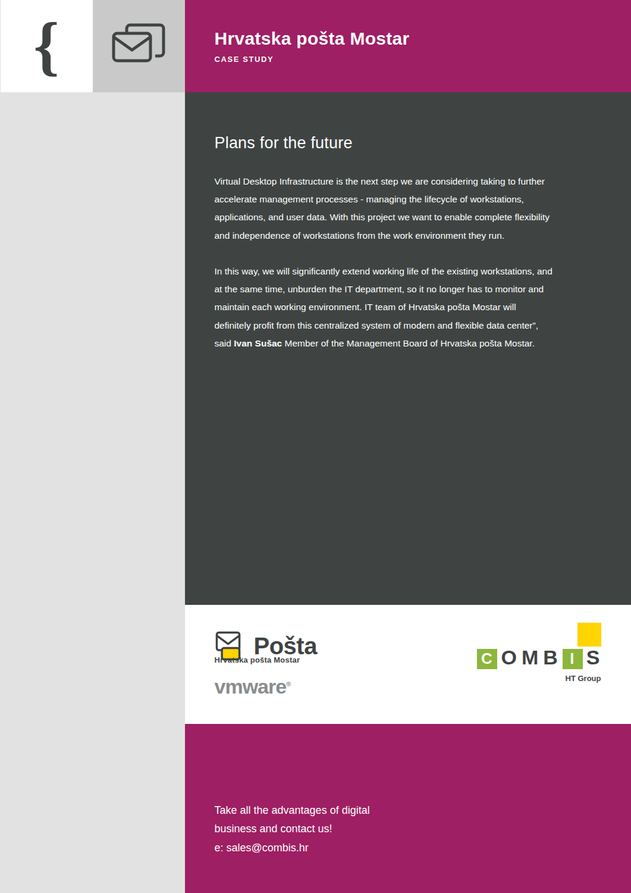{
Hrvatska pošta Mostar
CASE STUDY
Plans for the future
Virtual Desktop Infrastructure is the next step we are considering taking to further accelerate management processes - managing the lifecycle of workstations, applications, and user data. With this project we want to enable complete flexibility and independence of workstations from the work environment they run.
In this way, we will significantly extend working life of the existing workstations, and at the same time, unburden the IT department, so it no longer has to monitor and maintain each working environment. IT team of Hrvatska pošta Mostar will definitely profit from this centralized system of modern and flexible data center”, said Ivan Sušac Member of the Management Board of Hrvatska pošta Mostar.
Pošta
Hrvatska pošta Mostar
vmware®
OMB S
HT Group
Take all the advantages of digital
business and contact us!
e: sales@combis.hr